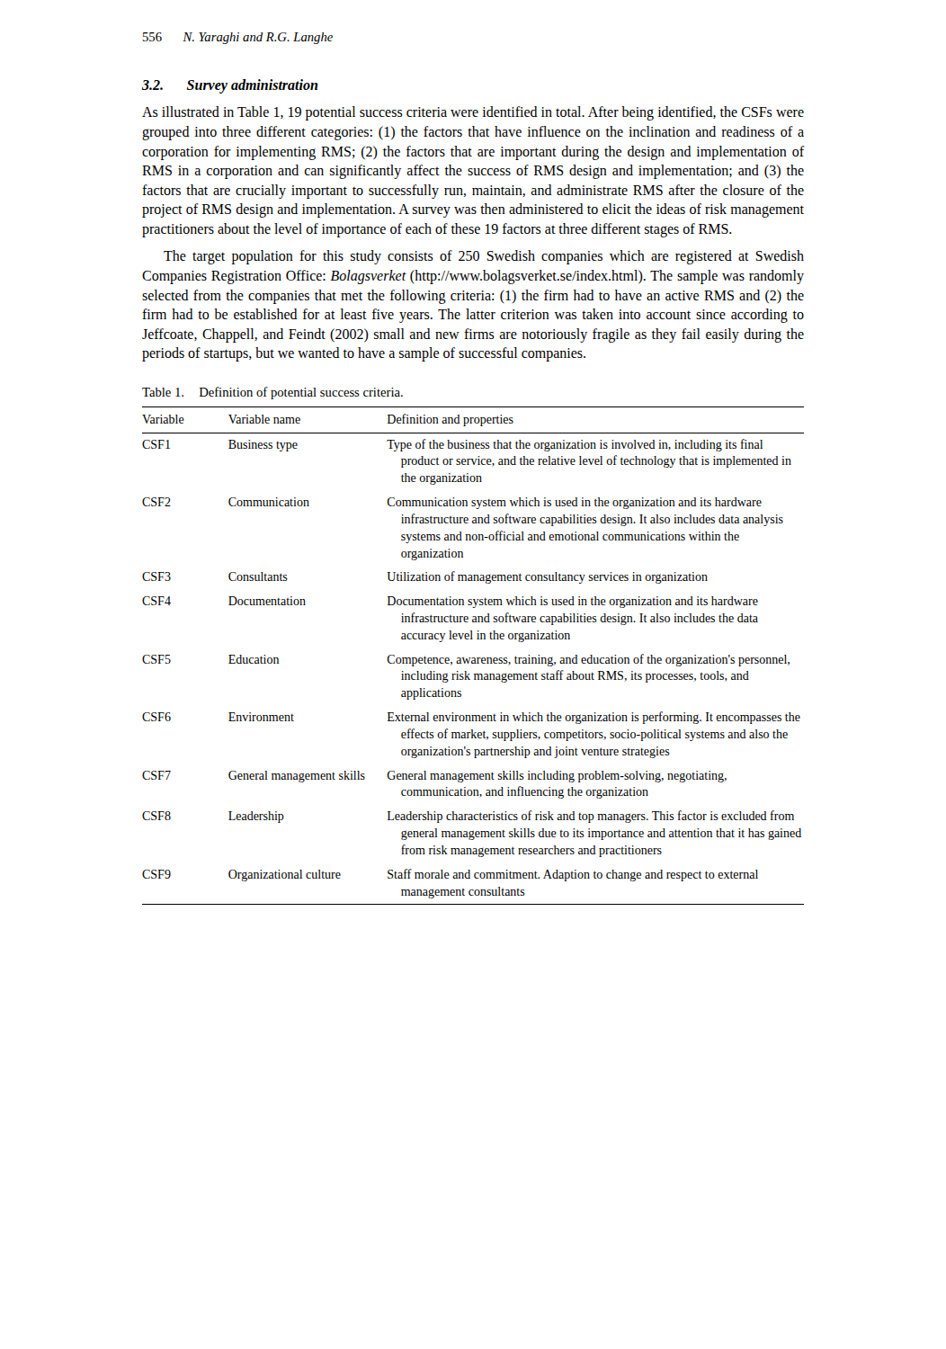556 N. Yaraghi and R.G. Langhe
3.2. Survey administration
As illustrated in Table 1, 19 potential success criteria were identified in total. After being identified, the CSFs were grouped into three different categories: (1) the factors that have influence on the inclination and readiness of a corporation for implementing RMS; (2) the factors that are important during the design and implementation of RMS in a corporation and can significantly affect the success of RMS design and implementation; and (3) the factors that are crucially important to successfully run, maintain, and administrate RMS after the closure of the project of RMS design and implementation. A survey was then administered to elicit the ideas of risk management practitioners about the level of importance of each of these 19 factors at three different stages of RMS.
The target population for this study consists of 250 Swedish companies which are registered at Swedish Companies Registration Office: Bolagsverket (http://www.bolagsverket.se/index.html). The sample was randomly selected from the companies that met the following criteria: (1) the firm had to have an active RMS and (2) the firm had to be established for at least five years. The latter criterion was taken into account since according to Jeffcoate, Chappell, and Feindt (2002) small and new firms are notoriously fragile as they fail easily during the periods of startups, but we wanted to have a sample of successful companies.
Table 1. Definition of potential success criteria.
| Variable | Variable name | Definition and properties |
| --- | --- | --- |
| CSF1 | Business type | Type of the business that the organization is involved in, including its final product or service, and the relative level of technology that is implemented in the organization |
| CSF2 | Communication | Communication system which is used in the organization and its hardware infrastructure and software capabilities design. It also includes data analysis systems and non-official and emotional communications within the organization |
| CSF3 | Consultants | Utilization of management consultancy services in organization |
| CSF4 | Documentation | Documentation system which is used in the organization and its hardware infrastructure and software capabilities design. It also includes the data accuracy level in the organization |
| CSF5 | Education | Competence, awareness, training, and education of the organization's personnel, including risk management staff about RMS, its processes, tools, and applications |
| CSF6 | Environment | External environment in which the organization is performing. It encompasses the effects of market, suppliers, competitors, socio-political systems and also the organization's partnership and joint venture strategies |
| CSF7 | General management skills | General management skills including problem-solving, negotiating, communication, and influencing the organization |
| CSF8 | Leadership | Leadership characteristics of risk and top managers. This factor is excluded from general management skills due to its importance and attention that it has gained from risk management researchers and practitioners |
| CSF9 | Organizational culture | Staff morale and commitment. Adaption to change and respect to external management consultants |